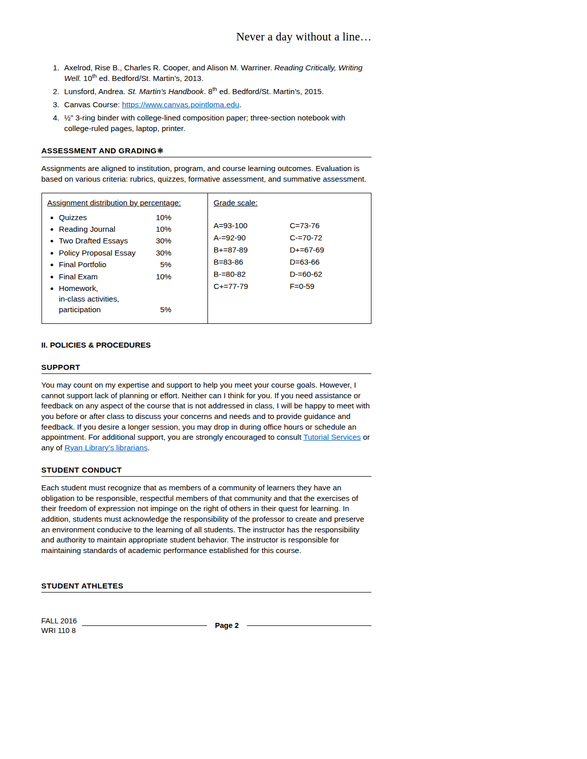Never a day without a line…
Axelrod, Rise B., Charles R. Cooper, and Alison M. Warriner. Reading Critically, Writing Well. 10th ed. Bedford/St. Martin’s, 2013.
Lunsford, Andrea. St. Martin’s Handbook. 8th ed. Bedford/St. Martin’s, 2015.
Canvas Course: https://www.canvas.pointloma.edu.
½” 3-ring binder with college-lined composition paper; three-section notebook with college-ruled pages, laptop, printer.
ASSESSMENT AND GRADING⚛
Assignments are aligned to institution, program, and course learning outcomes. Evaluation is based on various criteria: rubrics, quizzes, formative assessment, and summative assessment.
| Assignment distribution by percentage: Quizzes 10% Reading Journal 10% Two Drafted Essays 30% Policy Proposal Essay 30% Final Portfolio 5% Final Exam 10% Homework, in-class activities, participation 5% | Grade scale: A=93-100 A-=92-90 B+=87-89 B=83-86 B-=80-82 C+=77-79 C=73-76 C-=70-72 D+=67-69 D=63-66 D-=60-62 F=0-59 |
II. POLICIES & PROCEDURES
SUPPORT
You may count on my expertise and support to help you meet your course goals. However, I cannot support lack of planning or effort. Neither can I think for you. If you need assistance or feedback on any aspect of the course that is not addressed in class, I will be happy to meet with you before or after class to discuss your concerns and needs and to provide guidance and feedback. If you desire a longer session, you may drop in during office hours or schedule an appointment. For additional support, you are strongly encouraged to consult Tutorial Services or any of Ryan Library’s librarians.
STUDENT CONDUCT
Each student must recognize that as members of a community of learners they have an obligation to be responsible, respectful members of that community and that the exercises of their freedom of expression not impinge on the right of others in their quest for learning. In addition, students must acknowledge the responsibility of the professor to create and preserve an environment conducive to the learning of all students. The instructor has the responsibility and authority to maintain appropriate student behavior. The instructor is responsible for maintaining standards of academic performance established for this course.
STUDENT ATHLETES
FALL 2016
WRI 110 8
Page 2